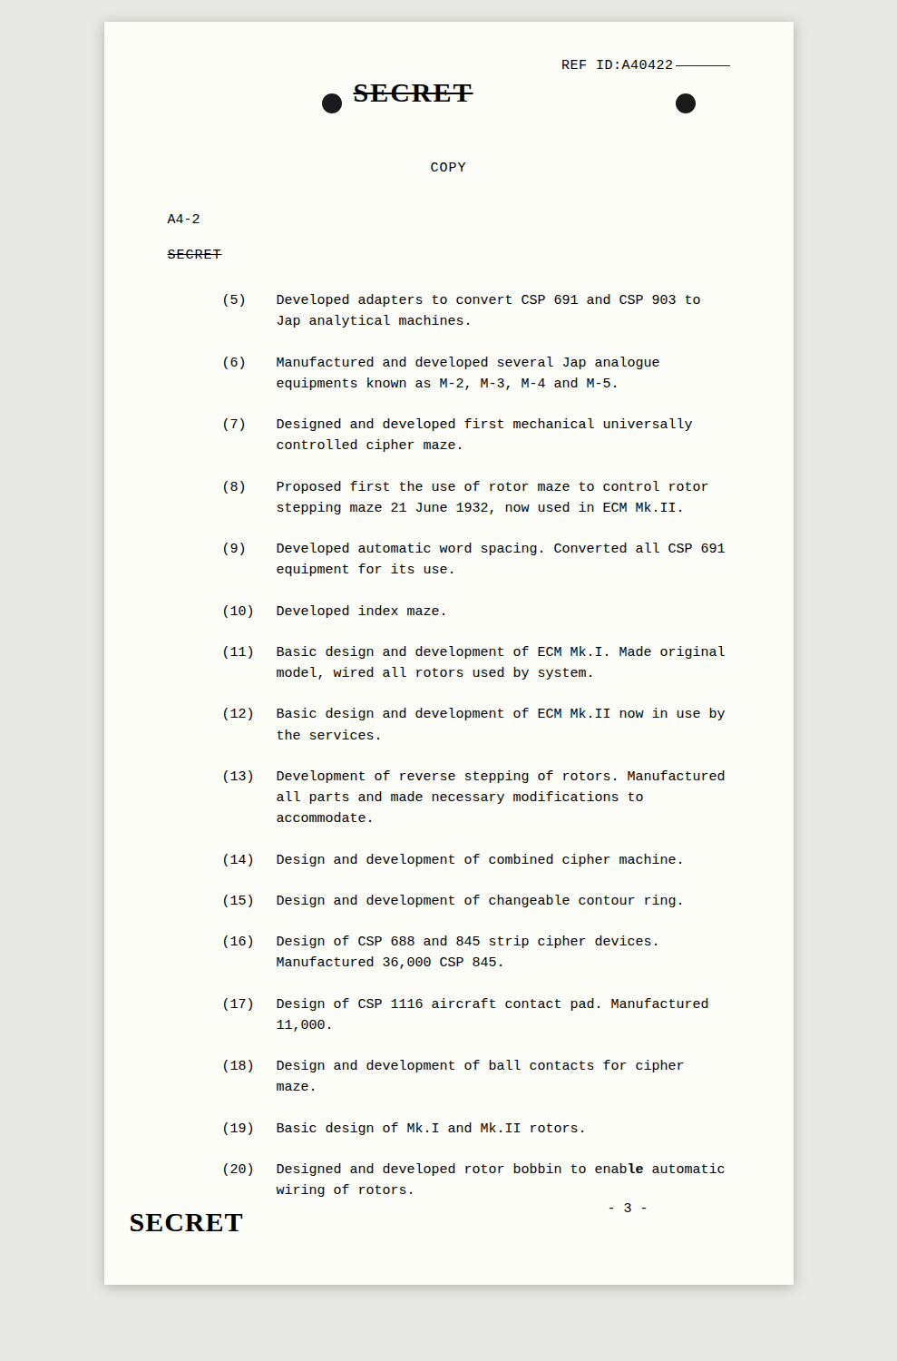REF ID:A40422
SECRET
COPY
A4-2
SECRET
(5) Developed adapters to convert CSP 691 and CSP 903 to Jap analytical machines.
(6) Manufactured and developed several Jap analogue equipments known as M-2, M-3, M-4 and M-5.
(7) Designed and developed first mechanical universally controlled cipher maze.
(8) Proposed first the use of rotor maze to control rotor stepping maze 21 June 1932, now used in ECM Mk.II.
(9) Developed automatic word spacing. Converted all CSP 691 equipment for its use.
(10) Developed index maze.
(11) Basic design and development of ECM Mk.I. Made original model, wired all rotors used by system.
(12) Basic design and development of ECM Mk.II now in use by the services.
(13) Development of reverse stepping of rotors. Manufactured all parts and made necessary modifications to accommodate.
(14) Design and development of combined cipher machine.
(15) Design and development of changeable contour ring.
(16) Design of CSP 688 and 845 strip cipher devices. Manufactured 36,000 CSP 845.
(17) Design of CSP 1116 aircraft contact pad. Manufactured 11,000.
(18) Design and development of ball contacts for cipher maze.
(19) Basic design of Mk.I and Mk.II rotors.
(20) Designed and developed rotor bobbin to enable automatic wiring of rotors.
- 3 -
SECRET